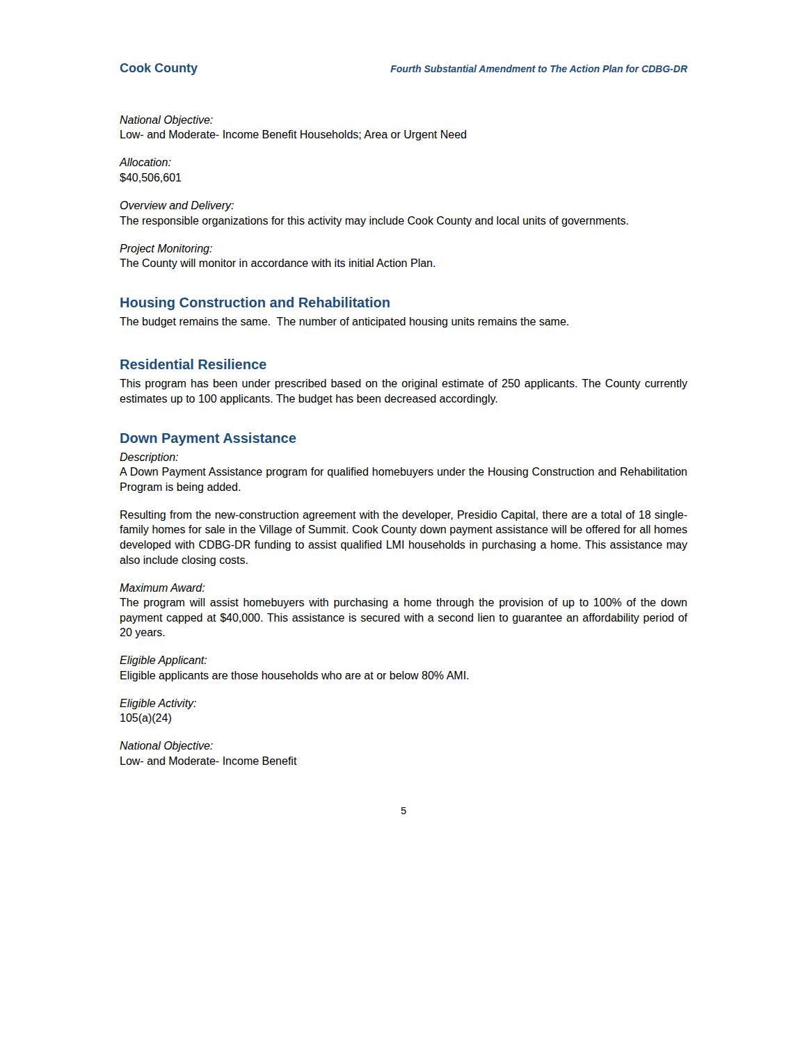Cook County
Fourth Substantial Amendment to The Action Plan for CDBG-DR
National Objective:
Low- and Moderate- Income Benefit Households; Area or Urgent Need
Allocation:
$40,506,601
Overview and Delivery:
The responsible organizations for this activity may include Cook County and local units of governments.
Project Monitoring:
The County will monitor in accordance with its initial Action Plan.
Housing Construction and Rehabilitation
The budget remains the same. The number of anticipated housing units remains the same.
Residential Resilience
This program has been under prescribed based on the original estimate of 250 applicants. The County currently estimates up to 100 applicants. The budget has been decreased accordingly.
Down Payment Assistance
Description:
A Down Payment Assistance program for qualified homebuyers under the Housing Construction and Rehabilitation Program is being added.
Resulting from the new-construction agreement with the developer, Presidio Capital, there are a total of 18 single-family homes for sale in the Village of Summit. Cook County down payment assistance will be offered for all homes developed with CDBG-DR funding to assist qualified LMI households in purchasing a home. This assistance may also include closing costs.
Maximum Award:
The program will assist homebuyers with purchasing a home through the provision of up to 100% of the down payment capped at $40,000. This assistance is secured with a second lien to guarantee an affordability period of 20 years.
Eligible Applicant:
Eligible applicants are those households who are at or below 80% AMI.
Eligible Activity:
105(a)(24)
National Objective:
Low- and Moderate- Income Benefit
5